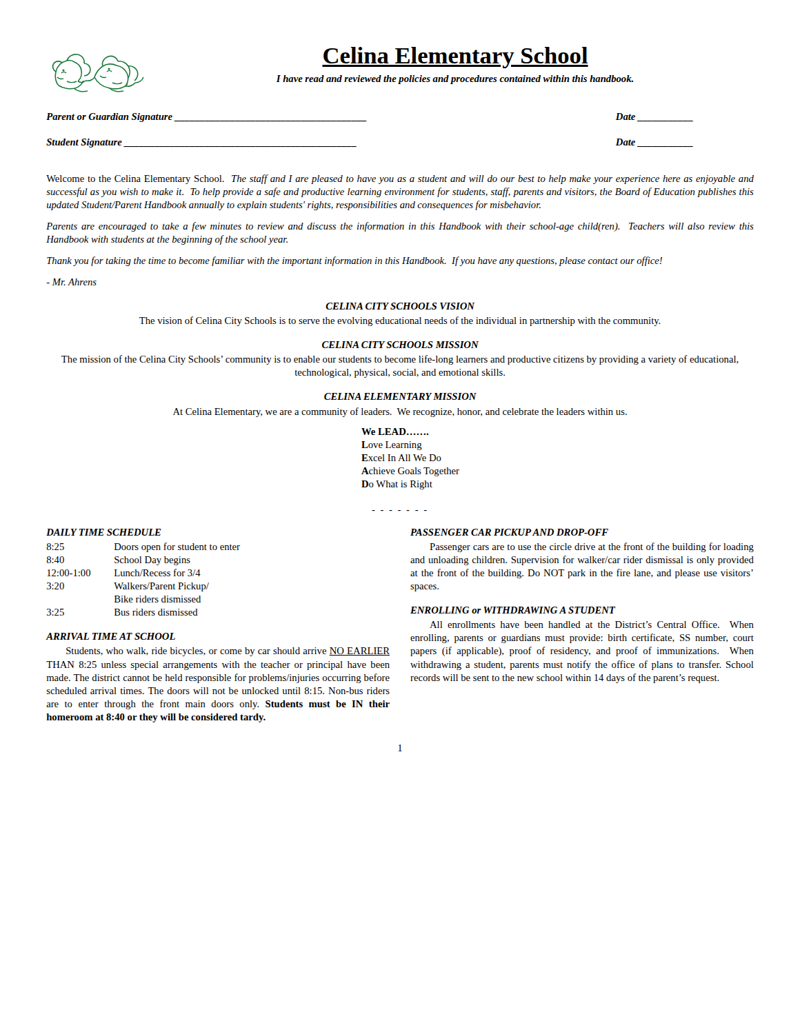Celina Elementary School
I have read and reviewed the policies and procedures contained within this handbook.
Parent or Guardian Signature ______________________________________
Date ___________
Student Signature ______________________________________________
Date ___________
Welcome to the Celina Elementary School. The staff and I are pleased to have you as a student and will do our best to help make your experience here as enjoyable and successful as you wish to make it. To help provide a safe and productive learning environment for students, staff, parents and visitors, the Board of Education publishes this updated Student/Parent Handbook annually to explain students' rights, responsibilities and consequences for misbehavior.
Parents are encouraged to take a few minutes to review and discuss the information in this Handbook with their school-age child(ren). Teachers will also review this Handbook with students at the beginning of the school year.
Thank you for taking the time to become familiar with the important information in this Handbook. If you have any questions, please contact our office!
- Mr. Ahrens
CELINA CITY SCHOOLS VISION
The vision of Celina City Schools is to serve the evolving educational needs of the individual in partnership with the community.
CELINA CITY SCHOOLS MISSION
The mission of the Celina City Schools’ community is to enable our students to become life-long learners and productive citizens by providing a variety of educational, technological, physical, social, and emotional skills.
CELINA ELEMENTARY MISSION
At Celina Elementary, we are a community of leaders. We recognize, honor, and celebrate the leaders within us.
We LEAD…….
Love Learning
Excel In All We Do
Achieve Goals Together
Do What is Right
- - - - - - -
DAILY TIME SCHEDULE
8:25
Doors open for student to enter
8:40
School Day begins
12:00-1:00
Lunch/Recess for 3/4
3:20
Walkers/Parent Pickup/
Bike riders dismissed
3:25
Bus riders dismissed
ARRIVAL TIME AT SCHOOL
Students, who walk, ride bicycles, or come by car should arrive NO EARLIER THAN 8:25 unless special arrangements with the teacher or principal have been made. The district cannot be held responsible for problems/injuries occurring before scheduled arrival times. The doors will not be unlocked until 8:15. Non-bus riders are to enter through the front main doors only. Students must be IN their homeroom at 8:40 or they will be considered tardy.
PASSENGER CAR PICKUP AND DROP-OFF
Passenger cars are to use the circle drive at the front of the building for loading and unloading children. Supervision for walker/car rider dismissal is only provided at the front of the building. Do NOT park in the fire lane, and please use visitors’ spaces.
ENROLLING or WITHDRAWING A STUDENT
All enrollments have been handled at the District’s Central Office. When enrolling, parents or guardians must provide: birth certificate, SS number, court papers (if applicable), proof of residency, and proof of immunizations. When withdrawing a student, parents must notify the office of plans to transfer. School records will be sent to the new school within 14 days of the parent’s request.
1